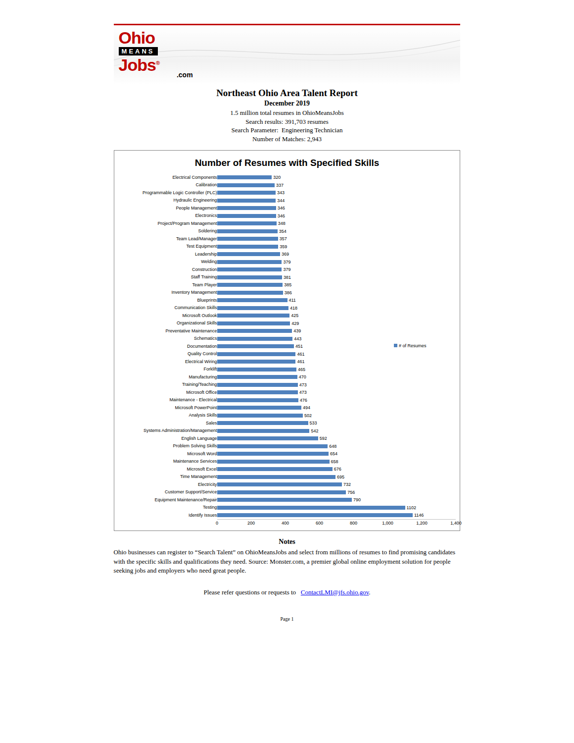Ohio
MEANS
Jobs®
.com
Northeast Ohio Area Talent Report
December 2019
1.5 million total resumes in OhioMeansJobs
Search results: 391,703 resumes
Search Parameter: Engineering Technician
Number of Matches: 2,943
Number of Resumes with Specified Skills
# of Resumes
| Electrical Components | 320 |
| Calibration | 337 |
| Programmable Logic Controller (PLC) | 343 |
| Hydraulic Engineering | 344 |
| People Management | 346 |
| Electronics | 346 |
| Project/Program Management | 348 |
| Soldering | 354 |
| Team Lead/Manager | 357 |
| Test Equipment | 359 |
| Leadership | 369 |
| Welding | 379 |
| Construction | 379 |
| Staff Training | 381 |
| Team Player | 385 |
| Inventory Management | 386 |
| Blueprints | 411 |
| Communication Skills | 418 |
| Microsoft Outlook | 425 |
| Organizational Skills | 429 |
| Preventative Maintenance | 439 |
| Schematics | 443 |
| Documentation | 451 |
| Quality Control | 461 |
| Electrical Wiring | 461 |
| Forklift | 465 |
| Manufacturing | 470 |
| Training/Teaching | 473 |
| Microsoft Office | 473 |
| Maintenance - Electrical | 476 |
| Microsoft PowerPoint | 494 |
| Analysis Skills | 502 |
| Sales | 533 |
| Systems Administration/Management | 542 |
| English Language | 592 |
| Problem Solving Skills | 648 |
| Microsoft Word | 654 |
| Maintenance Services | 658 |
| Microsoft Excel | 676 |
| Time Management | 695 |
| Electricity | 732 |
| Customer Support/Service | 756 |
| Equipment Maintenance/Repair | 790 |
| Testing | 1102 |
| Identify Issues | 1146 |
0 200 400 600 800 1,000 1,200 1,400
Notes
Ohio businesses can register to “Search Talent” on OhioMeansJobs and select from millions of resumes to find promising candidates with the specific skills and qualifications they need. Source: Monster.com, a premier global online employment solution for people seeking jobs and employers who need great people.
Please refer questions or requests to ContactLMI@jfs.ohio.gov.
Page 1